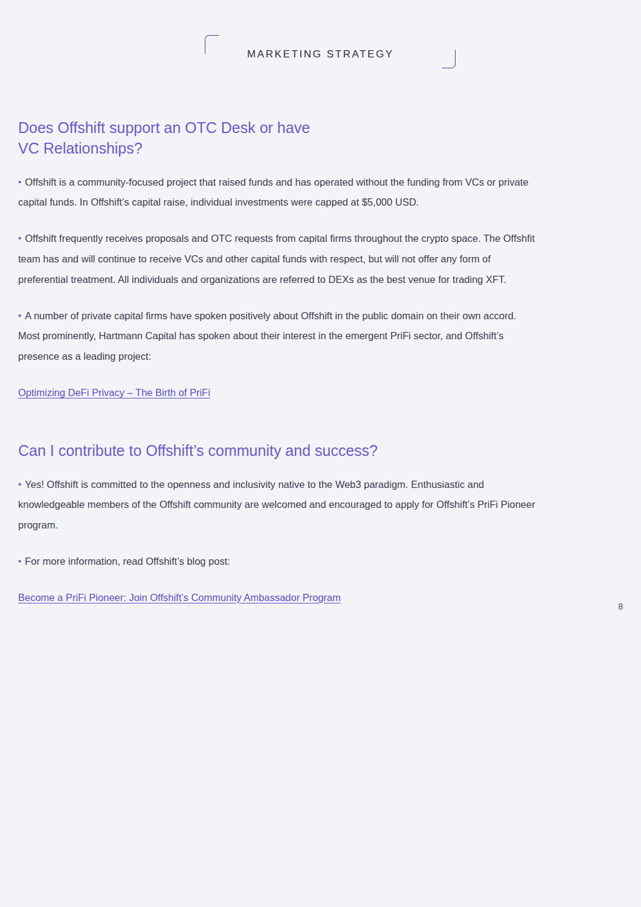Marketing Strategy
Does Offshift support an OTC Desk or have
VC Relationships?
Offshift is a community-focused project that raised funds and has operated without the funding from VCs or private capital funds. In Offshift’s capital raise, individual investments were capped at $5,000 USD.
Offshift frequently receives proposals and OTC requests from capital firms throughout the crypto space. The Offshfit team has and will continue to receive VCs and other capital funds with respect, but will not offer any form of preferential treatment. All individuals and organizations are referred to DEXs as the best venue for trading XFT.
A number of private capital firms have spoken positively about Offshift in the public domain on their own accord. Most prominently, Hartmann Capital has spoken about their interest in the emergent PriFi sector, and Offshift’s presence as a leading project:
Optimizing DeFi Privacy – The Birth of PriFi
Can I contribute to Offshift’s community and success?
Yes! Offshift is committed to the openness and inclusivity native to the Web3 paradigm. Enthusiastic and knowledgeable members of the Offshift community are welcomed and encouraged to apply for Offshift’s PriFi Pioneer program.
For more information, read Offshift’s blog post:
Become a PriFi Pioneer: Join Offshift’s Community Ambassador Program
8